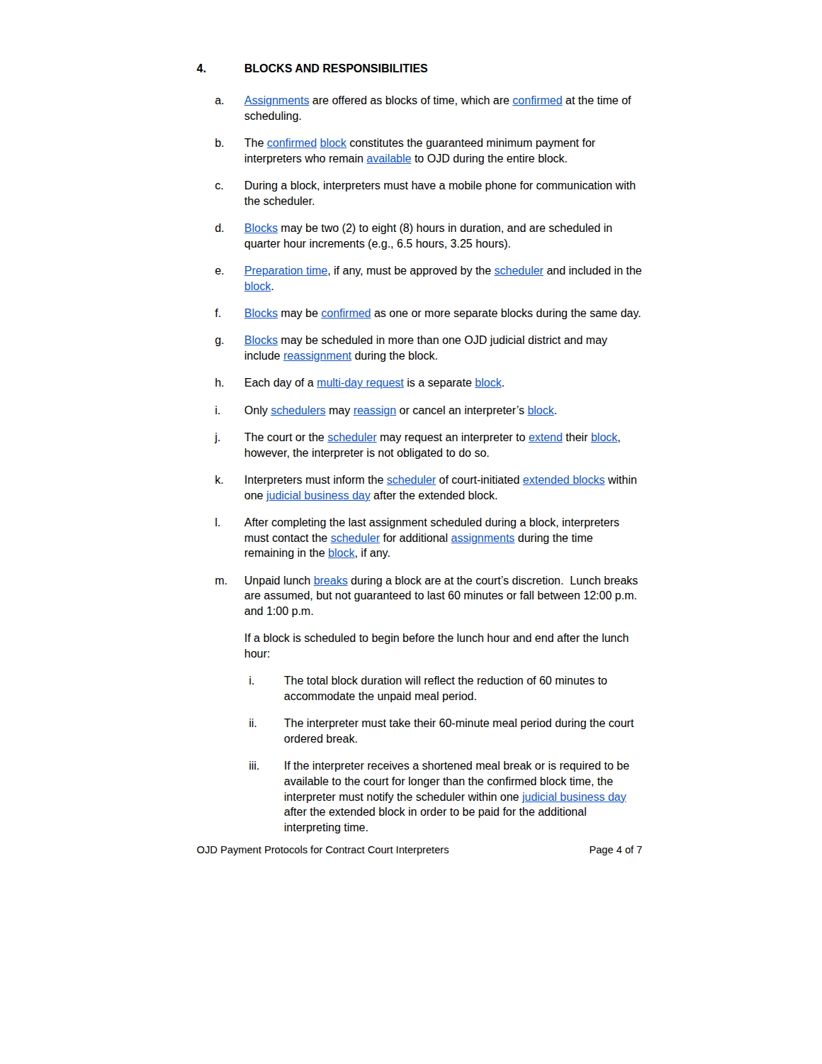4.
Blocks and Responsibilities
a.
Assignments are offered as blocks of time, which are confirmed at the time of scheduling.
b.
The confirmed block constitutes the guaranteed minimum payment for interpreters who remain available to OJD during the entire block.
c.
During a block, interpreters must have a mobile phone for communication with the scheduler.
d.
Blocks may be two (2) to eight (8) hours in duration, and are scheduled in quarter hour increments (e.g., 6.5 hours, 3.25 hours).
e.
Preparation time, if any, must be approved by the scheduler and included in the block.
f.
Blocks may be confirmed as one or more separate blocks during the same day.
g.
Blocks may be scheduled in more than one OJD judicial district and may include reassignment during the block.
h.
Each day of a multi-day request is a separate block.
i.
Only schedulers may reassign or cancel an interpreter’s block.
j.
The court or the scheduler may request an interpreter to extend their block, however, the interpreter is not obligated to do so.
k.
Interpreters must inform the scheduler of court-initiated extended blocks within one judicial business day after the extended block.
l.
After completing the last assignment scheduled during a block, interpreters must contact the scheduler for additional assignments during the time remaining in the block, if any.
m.
Unpaid lunch breaks during a block are at the court’s discretion. Lunch breaks are assumed, but not guaranteed to last 60 minutes or fall between 12:00 p.m. and 1:00 p.m.
If a block is scheduled to begin before the lunch hour and end after the lunch hour:
i.
The total block duration will reflect the reduction of 60 minutes to accommodate the unpaid meal period.
ii.
The interpreter must take their 60-minute meal period during the court ordered break.
iii.
If the interpreter receives a shortened meal break or is required to be available to the court for longer than the confirmed block time, the interpreter must notify the scheduler within one judicial business day after the extended block in order to be paid for the additional interpreting time.
OJD Payment Protocols for Contract Court Interpreters Page 4 of 7